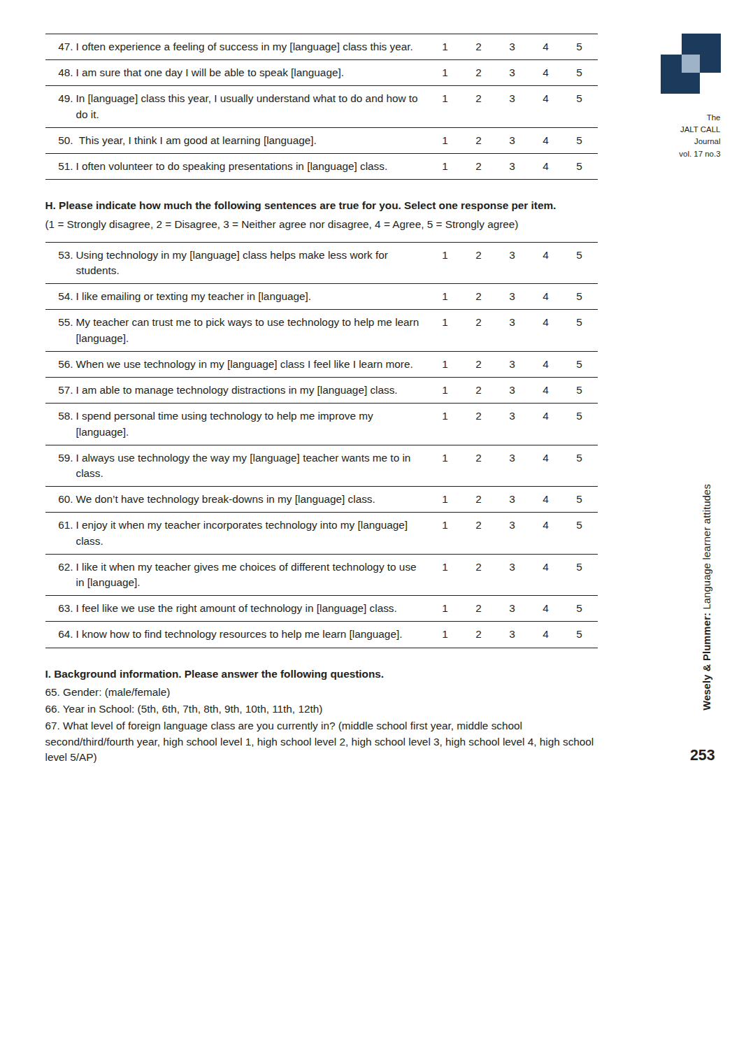The
JALT CALL
Journal
vol. 17 no.3
Wesely & Plummer: Language learner attitudes
253
| 47. | I often experience a feeling of success in my [language] class this year. | 1 | 2 | 3 | 4 | 5 |
| 48. | I am sure that one day I will be able to speak [language]. | 1 | 2 | 3 | 4 | 5 |
| 49. | In [language] class this year, I usually understand what to do and how to do it. | 1 | 2 | 3 | 4 | 5 |
| 50. | This year, I think I am good at learning [language]. | 1 | 2 | 3 | 4 | 5 |
| 51. | I often volunteer to do speaking presentations in [language] class. | 1 | 2 | 3 | 4 | 5 |
H. Please indicate how much the following sentences are true for you. Select one response per item.
(1 = Strongly disagree, 2 = Disagree, 3 = Neither agree nor disagree, 4 = Agree, 5 = Strongly agree)
| 53. | Using technology in my [language] class helps make less work for students. | 1 | 2 | 3 | 4 | 5 |
| 54. | I like emailing or texting my teacher in [language]. | 1 | 2 | 3 | 4 | 5 |
| 55. | My teacher can trust me to pick ways to use technology to help me learn [language]. | 1 | 2 | 3 | 4 | 5 |
| 56. | When we use technology in my [language] class I feel like I learn more. | 1 | 2 | 3 | 4 | 5 |
| 57. | I am able to manage technology distractions in my [language] class. | 1 | 2 | 3 | 4 | 5 |
| 58. | I spend personal time using technology to help me improve my [language]. | 1 | 2 | 3 | 4 | 5 |
| 59. | I always use technology the way my [language] teacher wants me to in class. | 1 | 2 | 3 | 4 | 5 |
| 60. | We don’t have technology break-downs in my [language] class. | 1 | 2 | 3 | 4 | 5 |
| 61. | I enjoy it when my teacher incorporates technology into my [language] class. | 1 | 2 | 3 | 4 | 5 |
| 62. | I like it when my teacher gives me choices of different technology to use in [language]. | 1 | 2 | 3 | 4 | 5 |
| 63. | I feel like we use the right amount of technology in [language] class. | 1 | 2 | 3 | 4 | 5 |
| 64. | I know how to find technology resources to help me learn [language]. | 1 | 2 | 3 | 4 | 5 |
I. Background information. Please answer the following questions.
65. Gender: (male/female)
66. Year in School: (5th, 6th, 7th, 8th, 9th, 10th, 11th, 12th)
67. What level of foreign language class are you currently in? (middle school first year, middle school second/third/fourth year, high school level 1, high school level 2, high school level 3, high school level 4, high school level 5/AP)